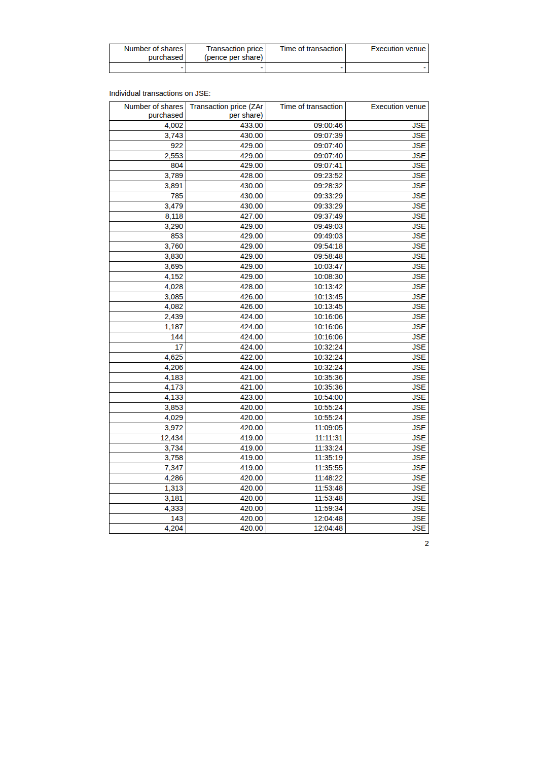| Number of shares purchased | Transaction price (pence per share) | Time of transaction | Execution venue |
| --- | --- | --- | --- |
| - | - | - | - |
Individual transactions on JSE:
| Number of shares purchased | Transaction price (ZAr per share) | Time of transaction | Execution venue |
| --- | --- | --- | --- |
| 4,002 | 433.00 | 09:00:46 | JSE |
| 3,743 | 430.00 | 09:07:39 | JSE |
| 922 | 429.00 | 09:07:40 | JSE |
| 2,553 | 429.00 | 09:07:40 | JSE |
| 804 | 429.00 | 09:07:41 | JSE |
| 3,789 | 428.00 | 09:23:52 | JSE |
| 3,891 | 430.00 | 09:28:32 | JSE |
| 785 | 430.00 | 09:33:29 | JSE |
| 3,479 | 430.00 | 09:33:29 | JSE |
| 8,118 | 427.00 | 09:37:49 | JSE |
| 3,290 | 429.00 | 09:49:03 | JSE |
| 853 | 429.00 | 09:49:03 | JSE |
| 3,760 | 429.00 | 09:54:18 | JSE |
| 3,830 | 429.00 | 09:58:48 | JSE |
| 3,695 | 429.00 | 10:03:47 | JSE |
| 4,152 | 429.00 | 10:08:30 | JSE |
| 4,028 | 428.00 | 10:13:42 | JSE |
| 3,085 | 426.00 | 10:13:45 | JSE |
| 4,082 | 426.00 | 10:13:45 | JSE |
| 2,439 | 424.00 | 10:16:06 | JSE |
| 1,187 | 424.00 | 10:16:06 | JSE |
| 144 | 424.00 | 10:16:06 | JSE |
| 17 | 424.00 | 10:32:24 | JSE |
| 4,625 | 422.00 | 10:32:24 | JSE |
| 4,206 | 424.00 | 10:32:24 | JSE |
| 4,183 | 421.00 | 10:35:36 | JSE |
| 4,173 | 421.00 | 10:35:36 | JSE |
| 4,133 | 423.00 | 10:54:00 | JSE |
| 3,853 | 420.00 | 10:55:24 | JSE |
| 4,029 | 420.00 | 10:55:24 | JSE |
| 3,972 | 420.00 | 11:09:05 | JSE |
| 12,434 | 419.00 | 11:11:31 | JSE |
| 3,734 | 419.00 | 11:33:24 | JSE |
| 3,758 | 419.00 | 11:35:19 | JSE |
| 7,347 | 419.00 | 11:35:55 | JSE |
| 4,286 | 420.00 | 11:48:22 | JSE |
| 1,313 | 420.00 | 11:53:48 | JSE |
| 3,181 | 420.00 | 11:53:48 | JSE |
| 4,333 | 420.00 | 11:59:34 | JSE |
| 143 | 420.00 | 12:04:48 | JSE |
| 4,204 | 420.00 | 12:04:48 | JSE |
2